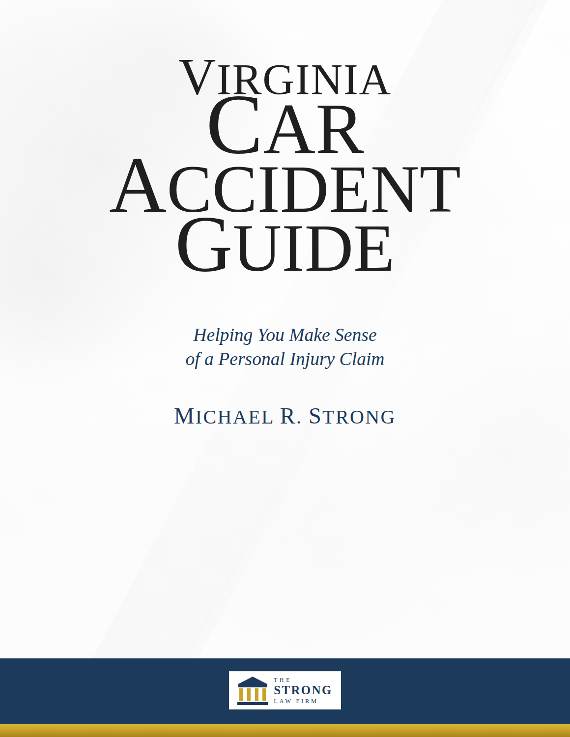Virginia Car Accident Guide
Helping You Make Sense
of a Personal Injury Claim
Michael R. Strong
THE STRONG LAW FIRM